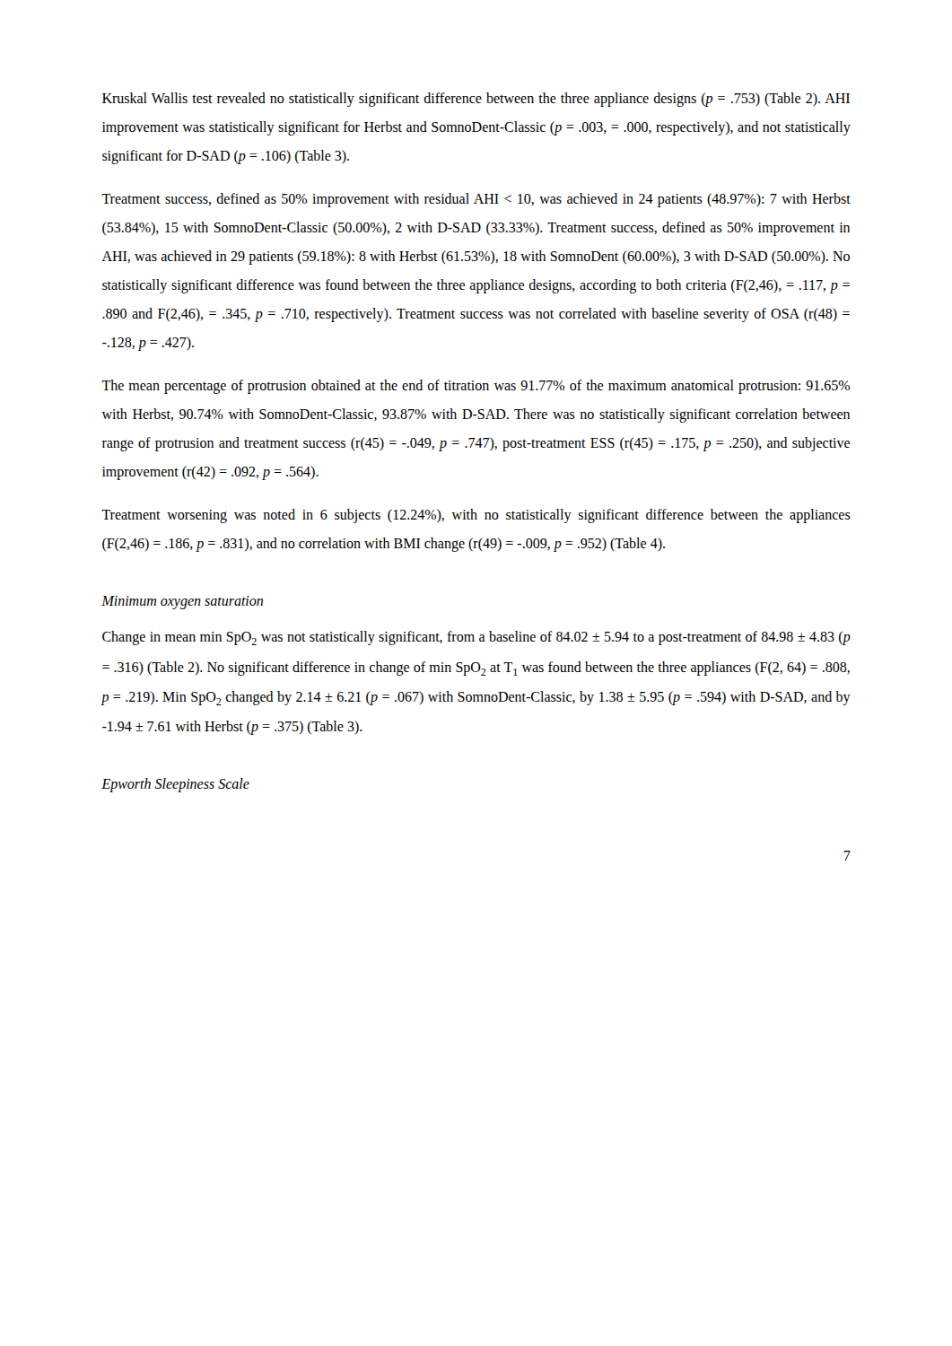Kruskal Wallis test revealed no statistically significant difference between the three appliance designs (p = .753) (Table 2). AHI improvement was statistically significant for Herbst and SomnoDent-Classic (p = .003, = .000, respectively), and not statistically significant for D-SAD (p = .106) (Table 3).
Treatment success, defined as 50% improvement with residual AHI < 10, was achieved in 24 patients (48.97%): 7 with Herbst (53.84%), 15 with SomnoDent-Classic (50.00%), 2 with D-SAD (33.33%). Treatment success, defined as 50% improvement in AHI, was achieved in 29 patients (59.18%): 8 with Herbst (61.53%), 18 with SomnoDent (60.00%), 3 with D-SAD (50.00%). No statistically significant difference was found between the three appliance designs, according to both criteria (F(2,46), = .117, p = .890 and F(2,46), = .345, p = .710, respectively). Treatment success was not correlated with baseline severity of OSA (r(48) = -.128, p = .427).
The mean percentage of protrusion obtained at the end of titration was 91.77% of the maximum anatomical protrusion: 91.65% with Herbst, 90.74% with SomnoDent-Classic, 93.87% with D-SAD. There was no statistically significant correlation between range of protrusion and treatment success (r(45) = -.049, p = .747), post-treatment ESS (r(45) = .175, p = .250), and subjective improvement (r(42) = .092, p = .564).
Treatment worsening was noted in 6 subjects (12.24%), with no statistically significant difference between the appliances (F(2,46) = .186, p = .831), and no correlation with BMI change (r(49) = -.009, p = .952) (Table 4).
Minimum oxygen saturation
Change in mean min SpO2 was not statistically significant, from a baseline of 84.02 ± 5.94 to a post-treatment of 84.98 ± 4.83 (p = .316) (Table 2). No significant difference in change of min SpO2 at T1 was found between the three appliances (F(2, 64) = .808, p = .219). Min SpO2 changed by 2.14 ± 6.21 (p = .067) with SomnoDent-Classic, by 1.38 ± 5.95 (p = .594) with D-SAD, and by -1.94 ± 7.61 with Herbst (p = .375) (Table 3).
Epworth Sleepiness Scale
7